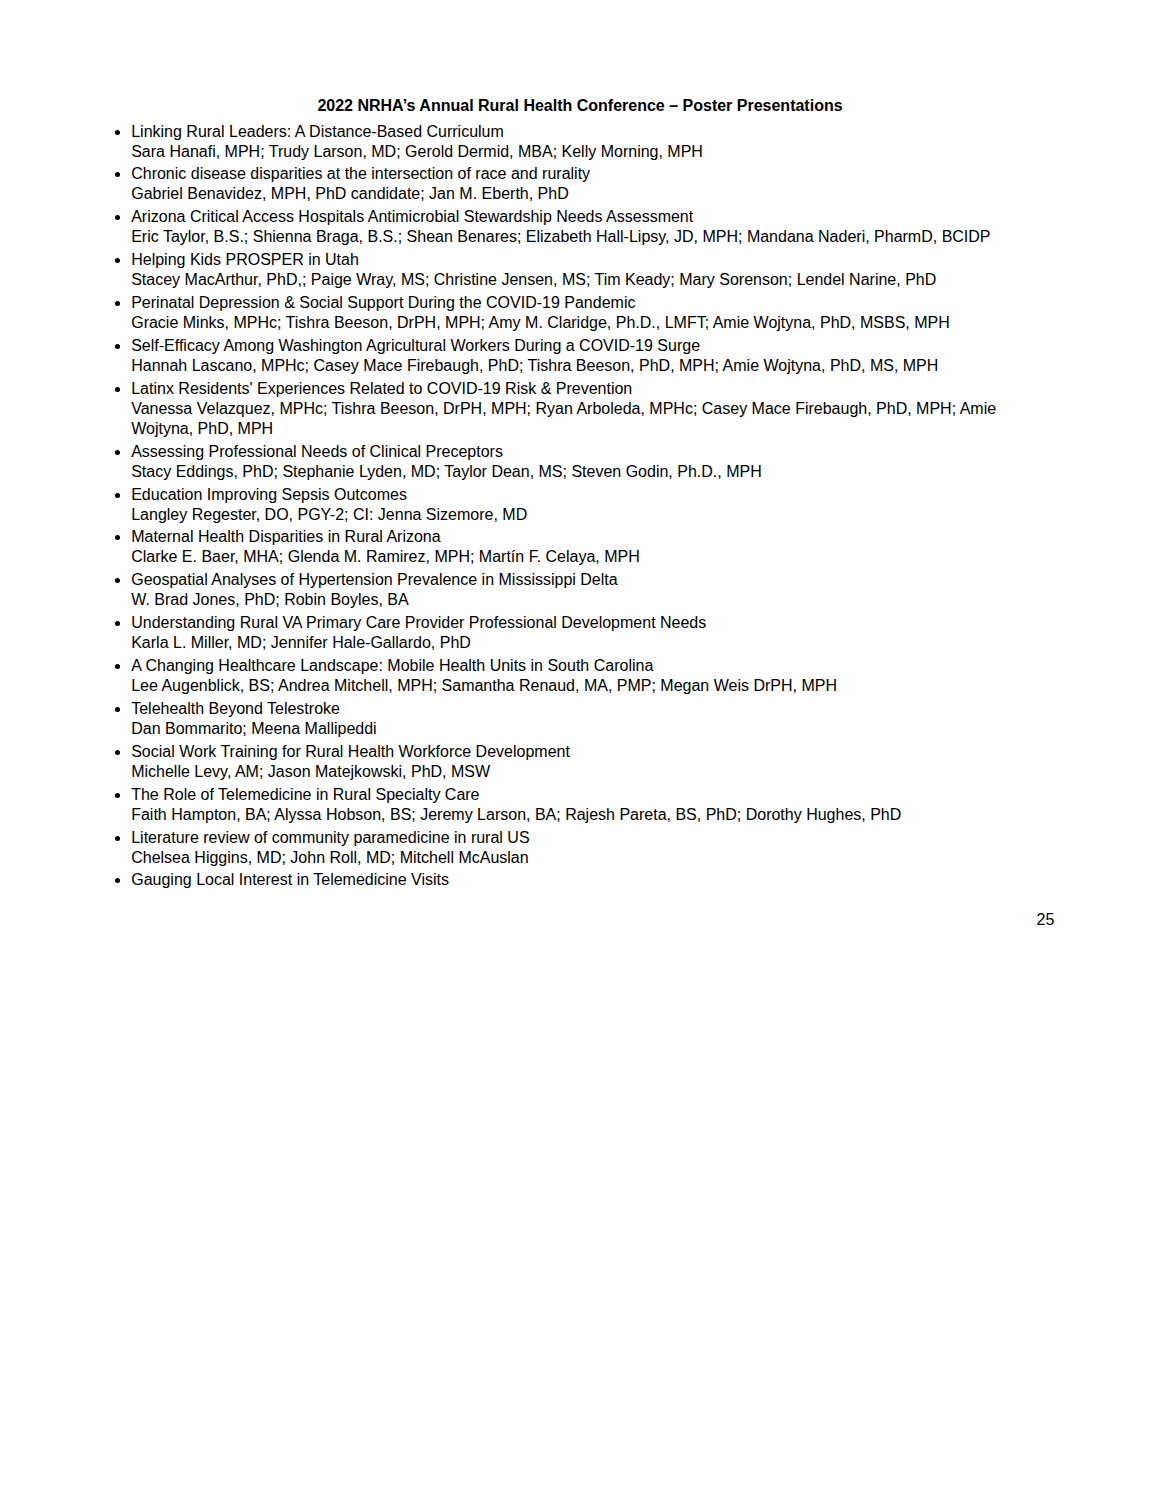2022 NRHA’s Annual Rural Health Conference – Poster Presentations
Linking Rural Leaders: A Distance-Based Curriculum Sara Hanafi, MPH; Trudy Larson, MD; Gerold Dermid, MBA; Kelly Morning, MPH
Chronic disease disparities at the intersection of race and rurality Gabriel Benavidez, MPH, PhD candidate; Jan M. Eberth, PhD
Arizona Critical Access Hospitals Antimicrobial Stewardship Needs Assessment Eric Taylor, B.S.; Shienna Braga, B.S.; Shean Benares; Elizabeth Hall-Lipsy, JD, MPH; Mandana Naderi, PharmD, BCIDP
Helping Kids PROSPER in Utah Stacey MacArthur, PhD,; Paige Wray, MS; Christine Jensen, MS; Tim Keady; Mary Sorenson; Lendel Narine, PhD
Perinatal Depression & Social Support During the COVID-19 Pandemic Gracie Minks, MPHc; Tishra Beeson, DrPH, MPH; Amy M. Claridge, Ph.D., LMFT; Amie Wojtyna, PhD, MSBS, MPH
Self-Efficacy Among Washington Agricultural Workers During a COVID-19 Surge Hannah Lascano, MPHc; Casey Mace Firebaugh, PhD; Tishra Beeson, PhD, MPH; Amie Wojtyna, PhD, MS, MPH
Latinx Residents' Experiences Related to COVID-19 Risk & Prevention Vanessa Velazquez, MPHc; Tishra Beeson, DrPH, MPH; Ryan Arboleda, MPHc; Casey Mace Firebaugh, PhD, MPH; Amie Wojtyna, PhD, MPH
Assessing Professional Needs of Clinical Preceptors Stacy Eddings, PhD; Stephanie Lyden, MD; Taylor Dean, MS; Steven Godin, Ph.D., MPH
Education Improving Sepsis Outcomes Langley Regester, DO, PGY-2; CI: Jenna Sizemore, MD
Maternal Health Disparities in Rural Arizona Clarke E. Baer, MHA; Glenda M. Ramirez, MPH; Martín F. Celaya, MPH
Geospatial Analyses of Hypertension Prevalence in Mississippi Delta W. Brad Jones, PhD; Robin Boyles, BA
Understanding Rural VA Primary Care Provider Professional Development Needs Karla L. Miller, MD; Jennifer Hale-Gallardo, PhD
A Changing Healthcare Landscape: Mobile Health Units in South Carolina Lee Augenblick, BS; Andrea Mitchell, MPH; Samantha Renaud, MA, PMP; Megan Weis DrPH, MPH
Telehealth Beyond Telestroke Dan Bommarito; Meena Mallipeddi
Social Work Training for Rural Health Workforce Development Michelle Levy, AM; Jason Matejkowski, PhD, MSW
The Role of Telemedicine in Rural Specialty Care Faith Hampton, BA; Alyssa Hobson, BS; Jeremy Larson, BA; Rajesh Pareta, BS, PhD; Dorothy Hughes, PhD
Literature review of community paramedicine in rural US Chelsea Higgins, MD; John Roll, MD; Mitchell McAuslan
Gauging Local Interest in Telemedicine Visits
25